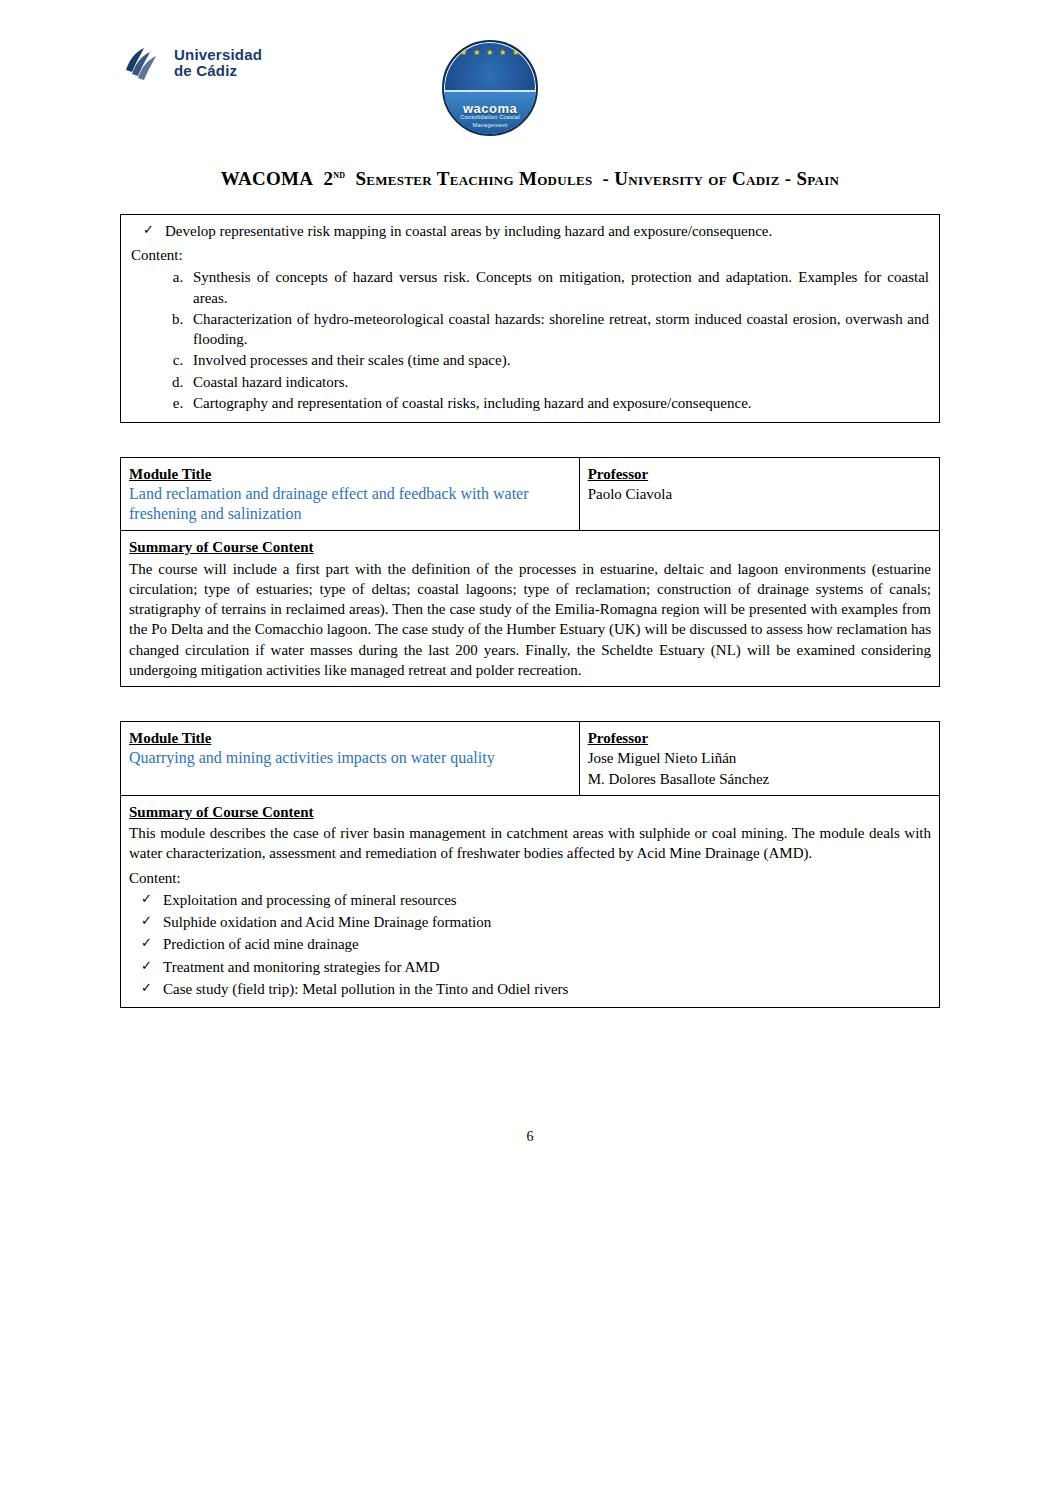Universidad
de Cádiz
★ ★ ★ ★ ★
wacoma
Consolidation Coastal Management
WACOMA 2nd Semester Teaching Modules - University of Cadiz - Spain
Develop representative risk mapping in coastal areas by including hazard and exposure/consequence.
Content:
Synthesis of concepts of hazard versus risk. Concepts on mitigation, protection and adaptation. Examples for coastal areas.
Characterization of hydro-meteorological coastal hazards: shoreline retreat, storm induced coastal erosion, overwash and flooding.
Involved processes and their scales (time and space).
Coastal hazard indicators.
Cartography and representation of coastal risks, including hazard and exposure/consequence.
| Module Title Land reclamation and drainage effect and feedback with water freshening and salinization | Professor Paolo Ciavola |
| Summary of Course Content The course will include a first part with the definition of the processes in estuarine, deltaic and lagoon environments (estuarine circulation; type of estuaries; type of deltas; coastal lagoons; type of reclamation; construction of drainage systems of canals; stratigraphy of terrains in reclaimed areas). Then the case study of the Emilia-Romagna region will be presented with examples from the Po Delta and the Comacchio lagoon. The case study of the Humber Estuary (UK) will be discussed to assess how reclamation has changed circulation if water masses during the last 200 years. Finally, the Scheldte Estuary (NL) will be examined considering undergoing mitigation activities like managed retreat and polder recreation. |
| Module Title Quarrying and mining activities impacts on water quality | Professor Jose Miguel Nieto Liñán M. Dolores Basallote Sánchez |
| Summary of Course Content This module describes the case of river basin management in catchment areas with sulphide or coal mining. The module deals with water characterization, assessment and remediation of freshwater bodies affected by Acid Mine Drainage (AMD). Content: Exploitation and processing of mineral resources Sulphide oxidation and Acid Mine Drainage formation Prediction of acid mine drainage Treatment and monitoring strategies for AMD Case study (field trip): Metal pollution in the Tinto and Odiel rivers |
6